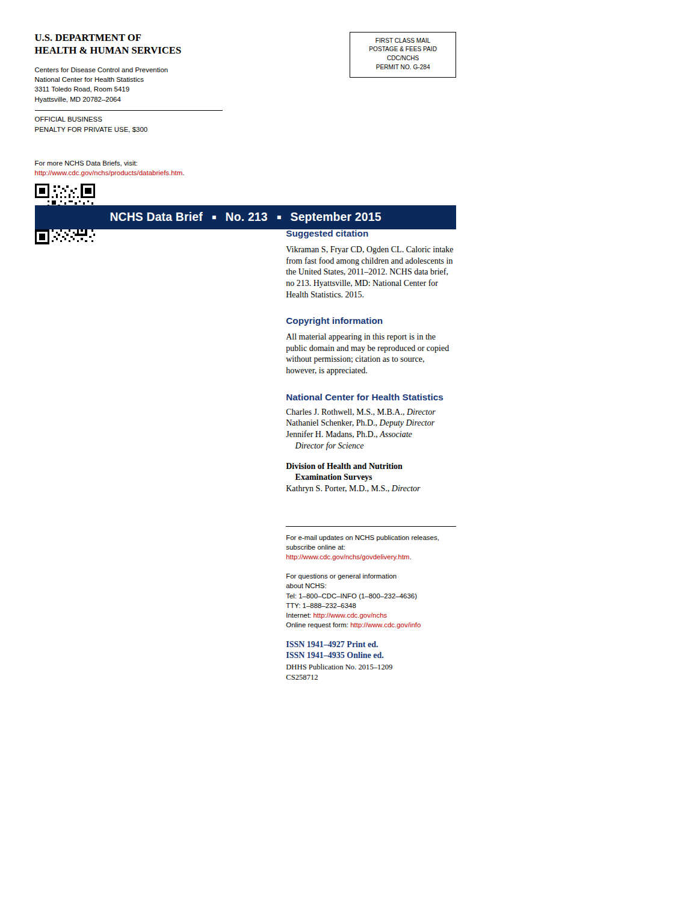FIRST CLASS MAIL
POSTAGE & FEES PAID
CDC/NCHS
PERMIT NO. G-284
U.S. DEPARTMENT OF
HEALTH & HUMAN SERVICES
Centers for Disease Control and Prevention
National Center for Health Statistics
3311 Toledo Road, Room 5419
Hyattsville, MD 20782–2064
OFFICIAL BUSINESS
PENALTY FOR PRIVATE USE, $300
For more NCHS Data Briefs, visit:
http://www.cdc.gov/nchs/products/databriefs.htm.
NCHS Data Brief ■ No. 213 ■ September 2015
Suggested citation
Vikraman S, Fryar CD, Ogden CL. Caloric intake from fast food among children and adolescents in the United States, 2011–2012. NCHS data brief, no 213. Hyattsville, MD: National Center for Health Statistics. 2015.
Copyright information
All material appearing in this report is in the public domain and may be reproduced or copied without permission; citation as to source, however, is appreciated.
National Center for Health Statistics
Charles J. Rothwell, M.S., M.B.A., Director
Nathaniel Schenker, Ph.D., Deputy Director
Jennifer H. Madans, Ph.D., Associate Director for Science
Division of Health and Nutrition Examination Surveys Kathryn S. Porter, M.D., M.S., Director
For e-mail updates on NCHS publication releases, subscribe online at:
http://www.cdc.gov/nchs/govdelivery.htm.
For questions or general information
about NCHS:
Tel: 1–800–CDC–INFO (1–800–232–4636)
TTY: 1–888–232–6348
Internet: http://www.cdc.gov/nchs
Online request form: http://www.cdc.gov/info
ISSN 1941–4927 Print ed.
ISSN 1941–4935 Online ed.
DHHS Publication No. 2015–1209
CS258712